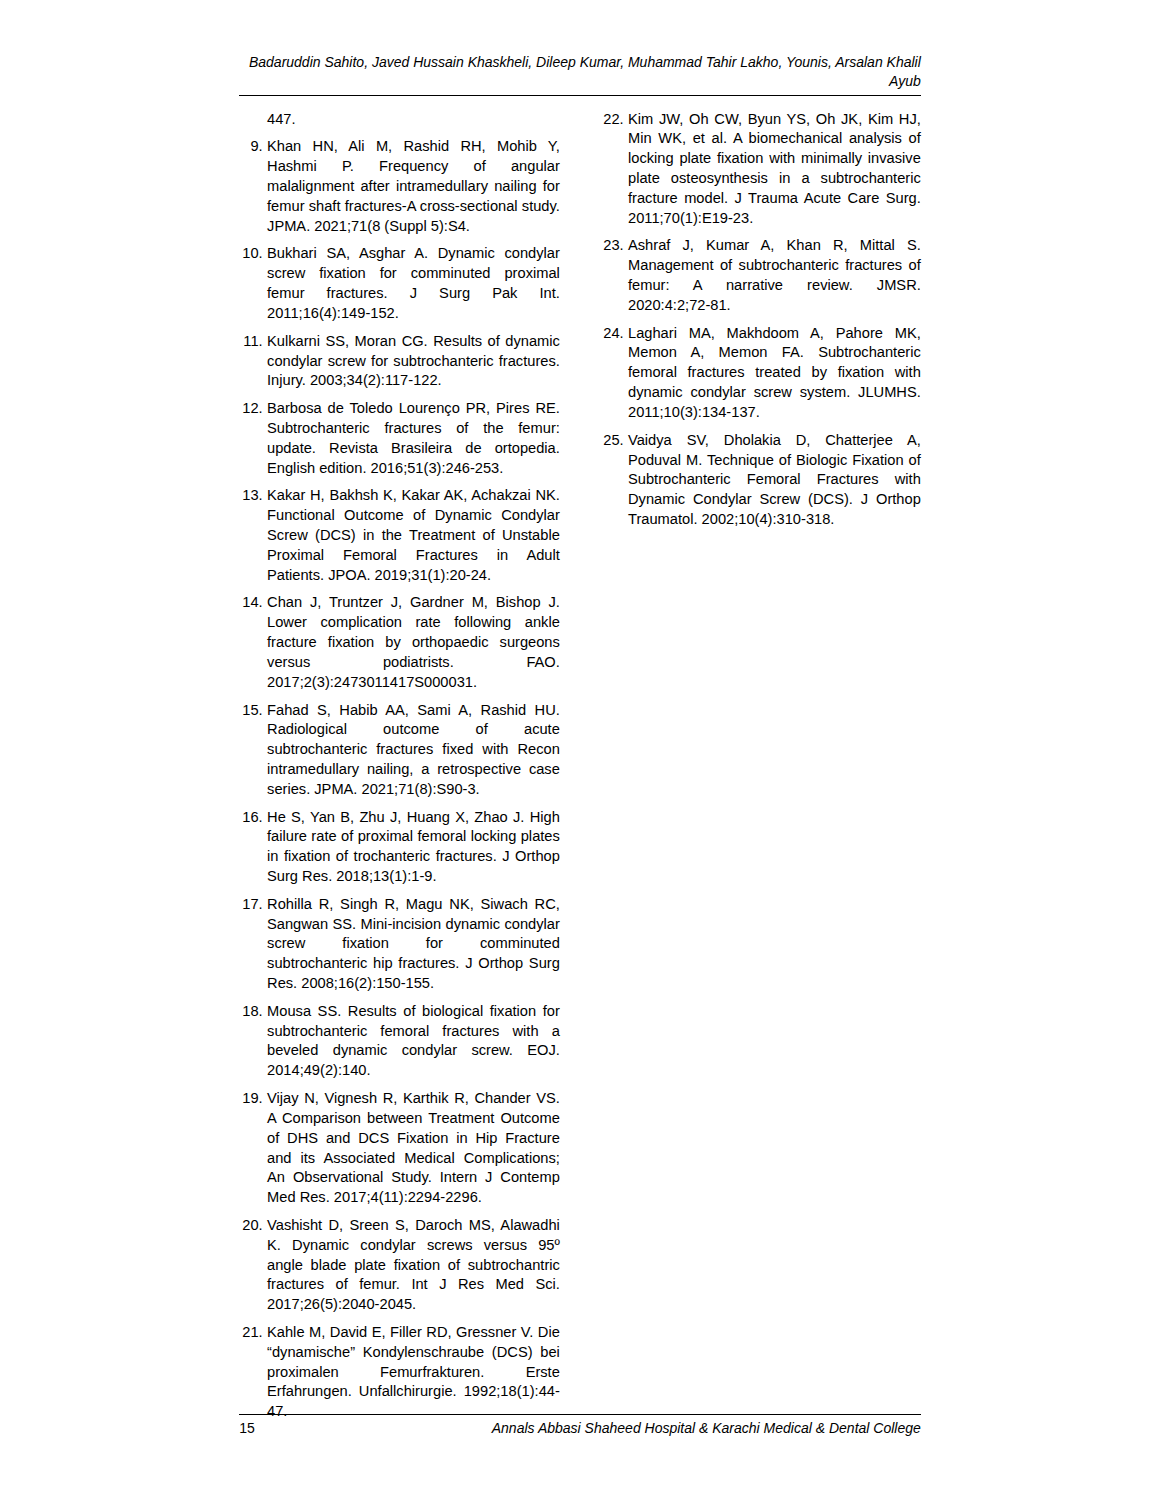Badaruddin Sahito, Javed Hussain Khaskheli, Dileep Kumar, Muhammad Tahir Lakho, Younis, Arsalan Khalil Ayub
447.
9. Khan HN, Ali M, Rashid RH, Mohib Y, Hashmi P. Frequency of angular malalignment after intramedullary nailing for femur shaft fractures-A cross-sectional study. JPMA. 2021;71(8 (Suppl 5):S4.
10. Bukhari SA, Asghar A. Dynamic condylar screw fixation for comminuted proximal femur fractures. J Surg Pak Int. 2011;16(4):149-152.
11. Kulkarni SS, Moran CG. Results of dynamic condylar screw for subtrochanteric fractures. Injury. 2003;34(2):117-122.
12. Barbosa de Toledo Lourenço PR, Pires RE. Subtrochanteric fractures of the femur: update. Revista Brasileira de ortopedia. English edition. 2016;51(3):246-253.
13. Kakar H, Bakhsh K, Kakar AK, Achakzai NK. Functional Outcome of Dynamic Condylar Screw (DCS) in the Treatment of Unstable Proximal Femoral Fractures in Adult Patients. JPOA. 2019;31(1):20-24.
14. Chan J, Truntzer J, Gardner M, Bishop J. Lower complication rate following ankle fracture fixation by orthopaedic surgeons versus podiatrists. FAO. 2017;2(3):2473011417S000031.
15. Fahad S, Habib AA, Sami A, Rashid HU. Radiological outcome of acute subtrochanteric fractures fixed with Recon intramedullary nailing, a retrospective case series. JPMA. 2021;71(8):S90-3.
16. He S, Yan B, Zhu J, Huang X, Zhao J. High failure rate of proximal femoral locking plates in fixation of trochanteric fractures. J Orthop Surg Res. 2018;13(1):1-9.
17. Rohilla R, Singh R, Magu NK, Siwach RC, Sangwan SS. Mini-incision dynamic condylar screw fixation for comminuted subtrochanteric hip fractures. J Orthop Surg Res. 2008;16(2):150-155.
18. Mousa SS. Results of biological fixation for subtrochanteric femoral fractures with a beveled dynamic condylar screw. EOJ. 2014;49(2):140.
19. Vijay N, Vignesh R, Karthik R, Chander VS. A Comparison between Treatment Outcome of DHS and DCS Fixation in Hip Fracture and its Associated Medical Complications; An Observational Study. Intern J Contemp Med Res. 2017;4(11):2294-2296.
20. Vashisht D, Sreen S, Daroch MS, Alawadhi K. Dynamic condylar screws versus 95º angle blade plate fixation of subtrochantric fractures of femur. Int J Res Med Sci. 2017;26(5):2040-2045.
21. Kahle M, David E, Filler RD, Gressner V. Die “dynamische” Kondylenschraube (DCS) bei proximalen Femurfrakturen. Erste Erfahrungen. Unfallchirurgie. 1992;18(1):44-47.
22. Kim JW, Oh CW, Byun YS, Oh JK, Kim HJ, Min WK, et al. A biomechanical analysis of locking plate fixation with minimally invasive plate osteosynthesis in a subtrochanteric fracture model. J Trauma Acute Care Surg. 2011;70(1):E19-23.
23. Ashraf J, Kumar A, Khan R, Mittal S. Management of subtrochanteric fractures of femur: A narrative review. JMSR. 2020:4:2;72-81.
24. Laghari MA, Makhdoom A, Pahore MK, Memon A, Memon FA. Subtrochanteric femoral fractures treated by fixation with dynamic condylar screw system. JLUMHS. 2011;10(3):134-137.
25. Vaidya SV, Dholakia D, Chatterjee A, Poduval M. Technique of Biologic Fixation of Subtrochanteric Femoral Fractures with Dynamic Condylar Screw (DCS). J Orthop Traumatol. 2002;10(4):310-318.
15
Annals Abbasi Shaheed Hospital & Karachi Medical & Dental College